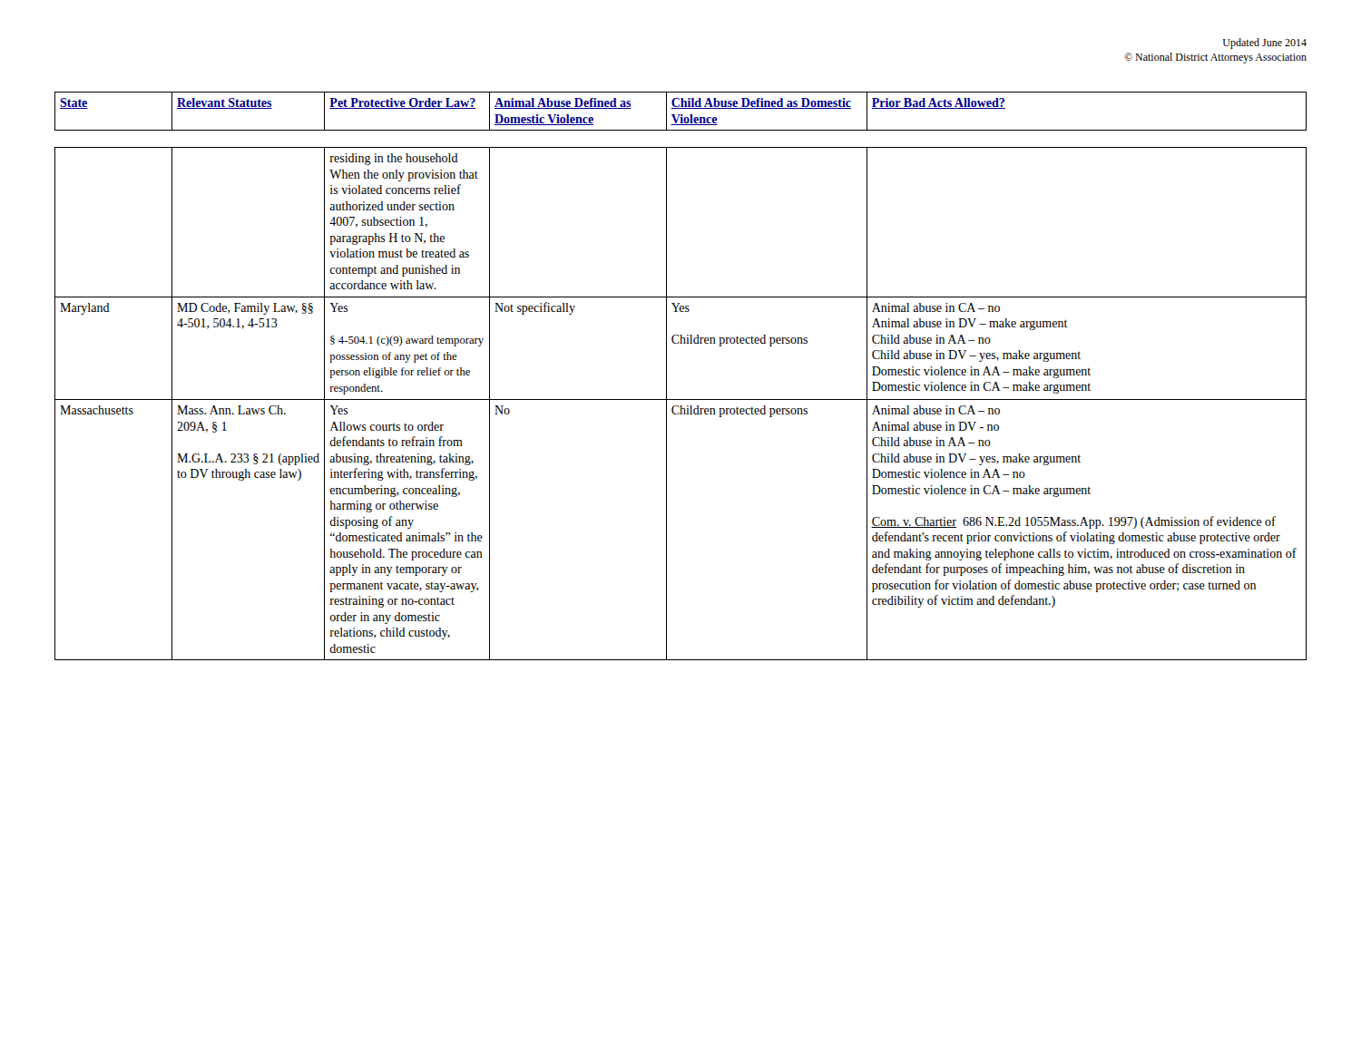Updated June 2014
© National District Attorneys Association
| State | Relevant Statutes | Pet Protective Order Law? | Animal Abuse Defined as Domestic Violence | Child Abuse Defined as Domestic Violence | Prior Bad Acts Allowed? |
| --- | --- | --- | --- | --- | --- |
| | | residing in the household When the only provision that is violated concerns relief authorized under section 4007, subsection 1, paragraphs H to N, the violation must be treated as contempt and punished in accordance with law. | | | |
| Maryland | MD Code, Family Law, §§ 4-501, 504.1, 4-513 | Yes § 4-504.1 (c)(9) award temporary possession of any pet of the person eligible for relief or the respondent. | Not specifically | Yes Children protected persons | Animal abuse in CA – no Animal abuse in DV – make argument Child abuse in AA – no Child abuse in DV – yes, make argument Domestic violence in AA – make argument Domestic violence in CA – make argument |
| Massachusetts | Mass. Ann. Laws Ch. 209A, § 1 M.G.L.A. 233 § 21 (applied to DV through case law) | Yes Allows courts to order defendants to refrain from abusing, threatening, taking, interfering with, transferring, encumbering, concealing, harming or otherwise disposing of any “domesticated animals” in the household. The procedure can apply in any temporary or permanent vacate, stay-away, restraining or no-contact order in any domestic relations, child custody, domestic | No | Children protected persons | Animal abuse in CA – no Animal abuse in DV - no Child abuse in AA – no Child abuse in DV – yes, make argument Domestic violence in AA – no Domestic violence in CA – make argument Com. v. Chartier 686 N.E.2d 1055Mass.App. 1997) (Admission of evidence of defendant's recent prior convictions of violating domestic abuse protective order and making annoying telephone calls to victim, introduced on cross-examination of defendant for purposes of impeaching him, was not abuse of discretion in prosecution for violation of domestic abuse protective order; case turned on credibility of victim and defendant.) |